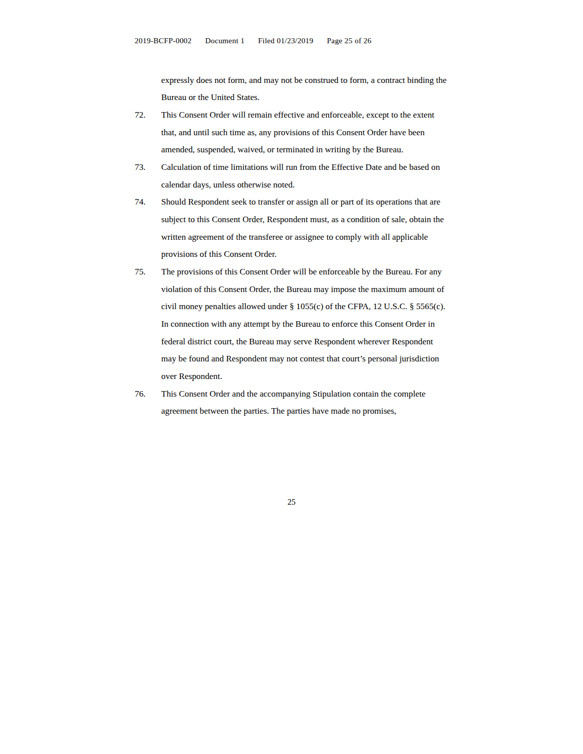2019-BCFP-0002 Document 1 Filed 01/23/2019 Page 25 of 26
expressly does not form, and may not be construed to form, a contract binding the Bureau or the United States.
72. This Consent Order will remain effective and enforceable, except to the extent that, and until such time as, any provisions of this Consent Order have been amended, suspended, waived, or terminated in writing by the Bureau.
73. Calculation of time limitations will run from the Effective Date and be based on calendar days, unless otherwise noted.
74. Should Respondent seek to transfer or assign all or part of its operations that are subject to this Consent Order, Respondent must, as a condition of sale, obtain the written agreement of the transferee or assignee to comply with all applicable provisions of this Consent Order.
75. The provisions of this Consent Order will be enforceable by the Bureau. For any violation of this Consent Order, the Bureau may impose the maximum amount of civil money penalties allowed under § 1055(c) of the CFPA, 12 U.S.C. § 5565(c). In connection with any attempt by the Bureau to enforce this Consent Order in federal district court, the Bureau may serve Respondent wherever Respondent may be found and Respondent may not contest that court’s personal jurisdiction over Respondent.
76. This Consent Order and the accompanying Stipulation contain the complete agreement between the parties. The parties have made no promises,
25